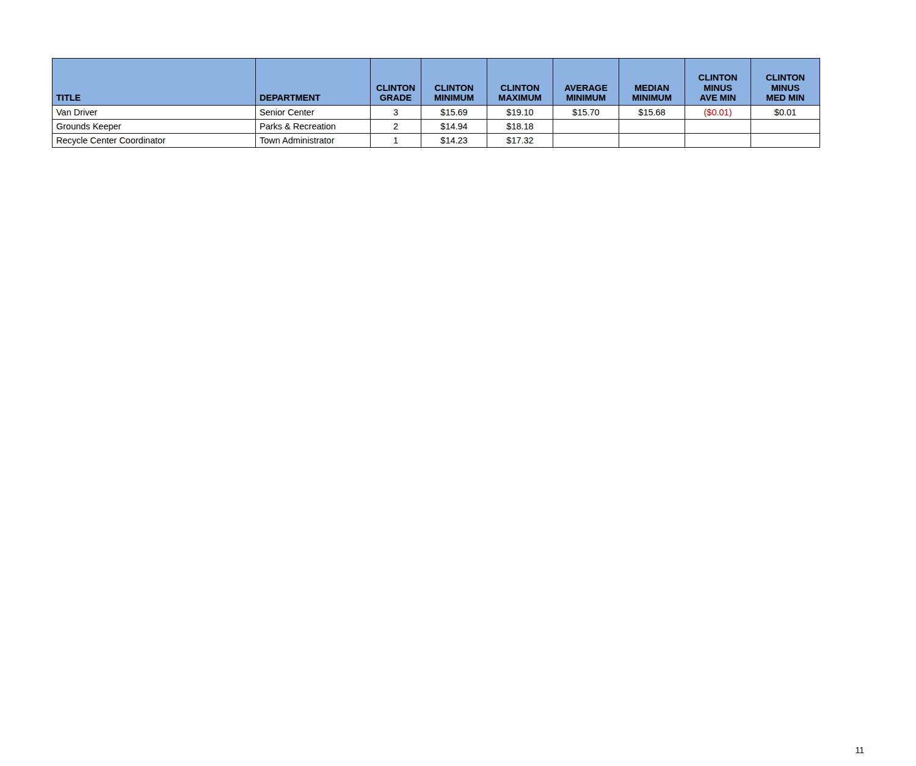| TITLE | DEPARTMENT | CLINTON GRADE | CLINTON MINIMUM | CLINTON MAXIMUM | AVERAGE MINIMUM | MEDIAN MINIMUM | CLINTON MINUS AVE MIN | CLINTON MINUS MED MIN |
| --- | --- | --- | --- | --- | --- | --- | --- | --- |
| Van Driver | Senior Center | 3 | $15.69 | $19.10 | $15.70 | $15.68 | ($0.01) | $0.01 |
| Grounds Keeper | Parks & Recreation | 2 | $14.94 | $18.18 | | | | |
| Recycle Center Coordinator | Town Administrator | 1 | $14.23 | $17.32 | | | | |
11